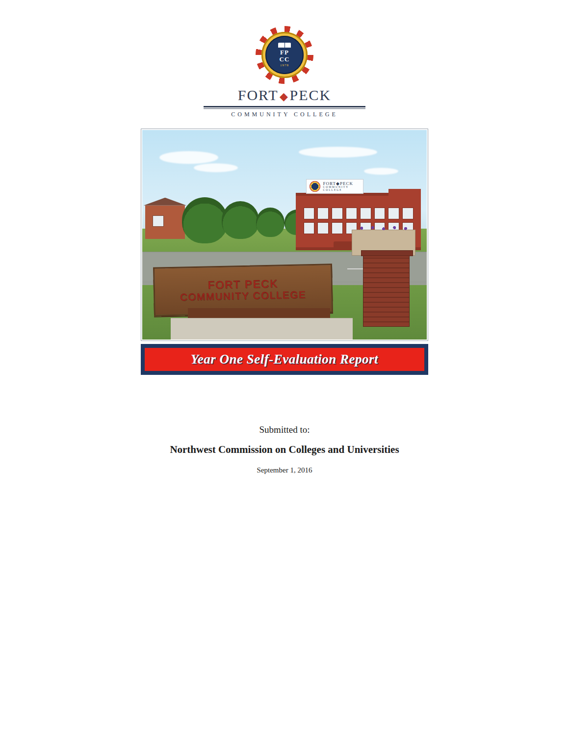FP
CC
1978
FORT◆PECK
COMMUNITY COLLEGE
FORT◆PECKCOMMUNITY COLLEGE
FORT PECK
COMMUNITY COLLEGE
Year One Self-Evaluation Report
Submitted to:
Northwest Commission on Colleges and Universities
September 1, 2016